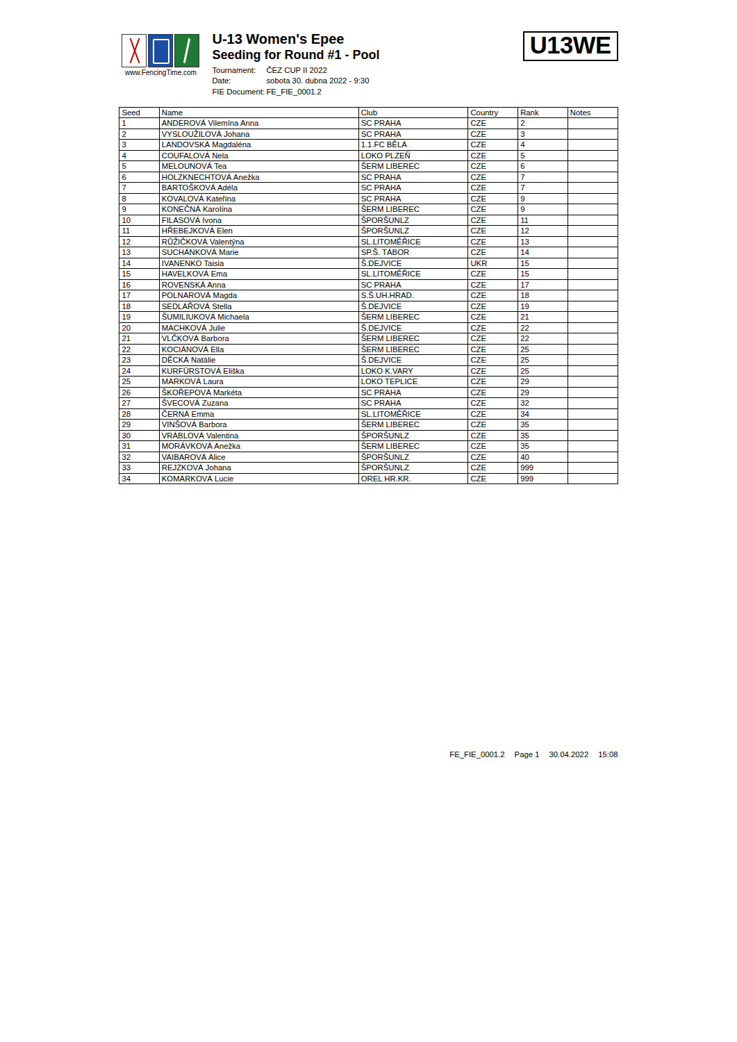www.FencingTime.com
U-13 Women's Epee
Seeding for Round #1 - Pool
Tournament:
ČEZ CUP II 2022
Date:
sobota 30. dubna 2022 - 9:30
FIE Document:
FE_FIE_0001.2
U13WE
| Seed | Name | Club | Country | Rank | Notes |
| --- | --- | --- | --- | --- | --- |
| 1 | ANDEROVÁ Vilemína Anna | SC PRAHA | CZE | 2 | |
| 2 | VYSLOUŽILOVÁ Johana | SC PRAHA | CZE | 3 | |
| 3 | LANDOVSKÁ Magdaléna | 1.1.FC BĚLÁ | CZE | 4 | |
| 4 | COUFALOVÁ Nela | LOKO PLZEŇ | CZE | 5 | |
| 5 | MELOUNOVÁ Tea | ŠERM LIBEREC | CZE | 6 | |
| 6 | HOLZKNECHTOVÁ Anežka | SC PRAHA | CZE | 7 | |
| 7 | BARTOŠKOVÁ Adéla | SC PRAHA | CZE | 7 | |
| 8 | KOVALOVÁ Kateřina | SC PRAHA | CZE | 9 | |
| 9 | KONEČNÁ Karolína | ŠERM LIBEREC | CZE | 9 | |
| 10 | FILASOVÁ Ivona | ŠPORŠUNLZ | CZE | 11 | |
| 11 | HŘEBEJKOVÁ Elen | ŠPORŠUNLZ | CZE | 12 | |
| 12 | RŮŽIČKOVÁ Valentýna | SL.LITOMĚŘICE | CZE | 13 | |
| 13 | SUCHÁNKOVÁ Marie | SP.Š. TÁBOR | CZE | 14 | |
| 14 | IVANENKO Taisia | Š.DEJVICE | UKR | 15 | |
| 15 | HAVELKOVÁ Ema | SL.LITOMĚŘICE | CZE | 15 | |
| 16 | ROVENSKÁ Anna | SC PRAHA | CZE | 17 | |
| 17 | POLNAROVÁ Magda | S.Š.UH.HRAD. | CZE | 18 | |
| 18 | SEDLÁŘOVÁ Stella | Š.DEJVICE | CZE | 19 | |
| 19 | ŠUMILIUKOVÁ Michaela | ŠERM LIBEREC | CZE | 21 | |
| 20 | MACHKOVÁ Julie | Š.DEJVICE | CZE | 22 | |
| 21 | VLČKOVÁ Barbora | ŠERM LIBEREC | CZE | 22 | |
| 22 | KOCIÁNOVÁ Ella | ŠERM LIBEREC | CZE | 25 | |
| 23 | DĚCKÁ Natálie | Š.DEJVICE | CZE | 25 | |
| 24 | KURFÜRSTOVÁ Eliška | LOKO K.VARY | CZE | 25 | |
| 25 | MARKOVÁ Laura | LOKO TEPLICE | CZE | 29 | |
| 26 | ŠKOŘEPOVÁ Markéta | SC PRAHA | CZE | 29 | |
| 27 | ŠVECOVÁ Zuzana | SC PRAHA | CZE | 32 | |
| 28 | ČERNÁ Emma | SL.LITOMĚŘICE | CZE | 34 | |
| 29 | VINŠOVÁ Barbora | ŠERM LIBEREC | CZE | 35 | |
| 30 | VRÁBLOVÁ Valentina | ŠPORŠUNLZ | CZE | 35 | |
| 31 | MORÁVKOVÁ Anežka | ŠERM LIBEREC | CZE | 35 | |
| 32 | VAIBAROVÁ Alice | ŠPORŠUNLZ | CZE | 40 | |
| 33 | REJZKOVÁ Johana | ŠPORŠUNLZ | CZE | 999 | |
| 34 | KOMÁRKOVÁ Lucie | OREL HR.KR. | CZE | 999 | |
FE_FIE_0001.2Page 130.04.202215:08